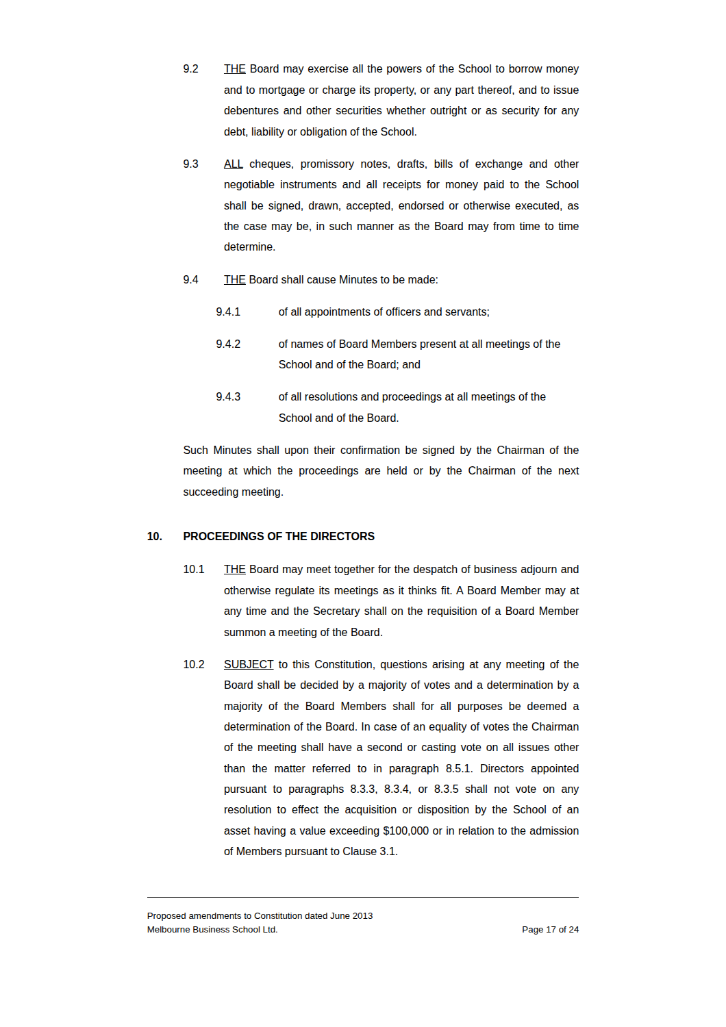9.2
THE Board may exercise all the powers of the School to borrow money and to mortgage or charge its property, or any part thereof, and to issue debentures and other securities whether outright or as security for any debt, liability or obligation of the School.
9.3
ALL cheques, promissory notes, drafts, bills of exchange and other negotiable instruments and all receipts for money paid to the School shall be signed, drawn, accepted, endorsed or otherwise executed, as the case may be, in such manner as the Board may from time to time determine.
9.4
THE Board shall cause Minutes to be made:
9.4.1
of all appointments of officers and servants;
9.4.2
of names of Board Members present at all meetings of the School and of the Board; and
9.4.3
of all resolutions and proceedings at all meetings of the School and of the Board.
Such Minutes shall upon their confirmation be signed by the Chairman of the meeting at which the proceedings are held or by the Chairman of the next succeeding meeting.
10. PROCEEDINGS OF THE DIRECTORS
10.1
THE Board may meet together for the despatch of business adjourn and otherwise regulate its meetings as it thinks fit. A Board Member may at any time and the Secretary shall on the requisition of a Board Member summon a meeting of the Board.
10.2
SUBJECT to this Constitution, questions arising at any meeting of the Board shall be decided by a majority of votes and a determination by a majority of the Board Members shall for all purposes be deemed a determination of the Board. In case of an equality of votes the Chairman of the meeting shall have a second or casting vote on all issues other than the matter referred to in paragraph 8.5.1. Directors appointed pursuant to paragraphs 8.3.3, 8.3.4, or 8.3.5 shall not vote on any resolution to effect the acquisition or disposition by the School of an asset having a value exceeding $100,000 or in relation to the admission of Members pursuant to Clause 3.1.
Proposed amendments to Constitution dated June 2013
Melbourne Business School Ltd.
Page 17 of 24